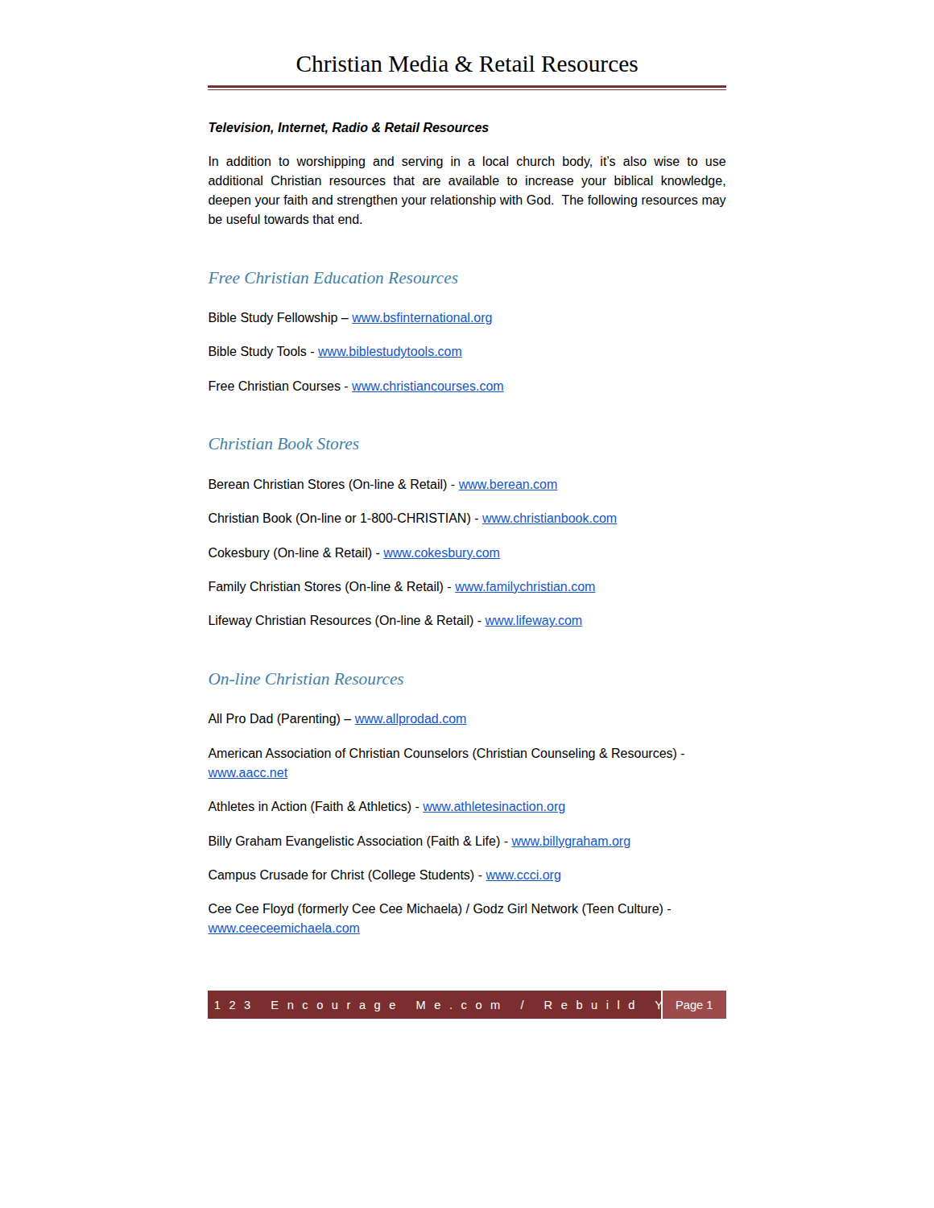Christian Media & Retail Resources
Television, Internet, Radio & Retail Resources
In addition to worshipping and serving in a local church body, it’s also wise to use additional Christian resources that are available to increase your biblical knowledge, deepen your faith and strengthen your relationship with God. The following resources may be useful towards that end.
Free Christian Education Resources
Bible Study Fellowship – www.bsfinternational.org
Bible Study Tools - www.biblestudytools.com
Free Christian Courses - www.christiancourses.com
Christian Book Stores
Berean Christian Stores (On-line & Retail) - www.berean.com
Christian Book (On-line or 1-800-CHRISTIAN) - www.christianbook.com
Cokesbury (On-line & Retail) - www.cokesbury.com
Family Christian Stores (On-line & Retail) - www.familychristian.com
Lifeway Christian Resources (On-line & Retail) - www.lifeway.com
On-line Christian Resources
All Pro Dad (Parenting) – www.allprodad.com
American Association of Christian Counselors (Christian Counseling & Resources) - www.aacc.net
Athletes in Action (Faith & Athletics) - www.athletesinaction.org
Billy Graham Evangelistic Association (Faith & Life) - www.billygraham.org
Campus Crusade for Christ (College Students) - www.ccci.org
Cee Cee Floyd (formerly Cee Cee Michaela) / Godz Girl Network (Teen Culture) - www.ceeceemichaela.com
1 2 3 E n c o u r a g e M e . c o m / R e b u i l d Y o u r L i f e
Page 1